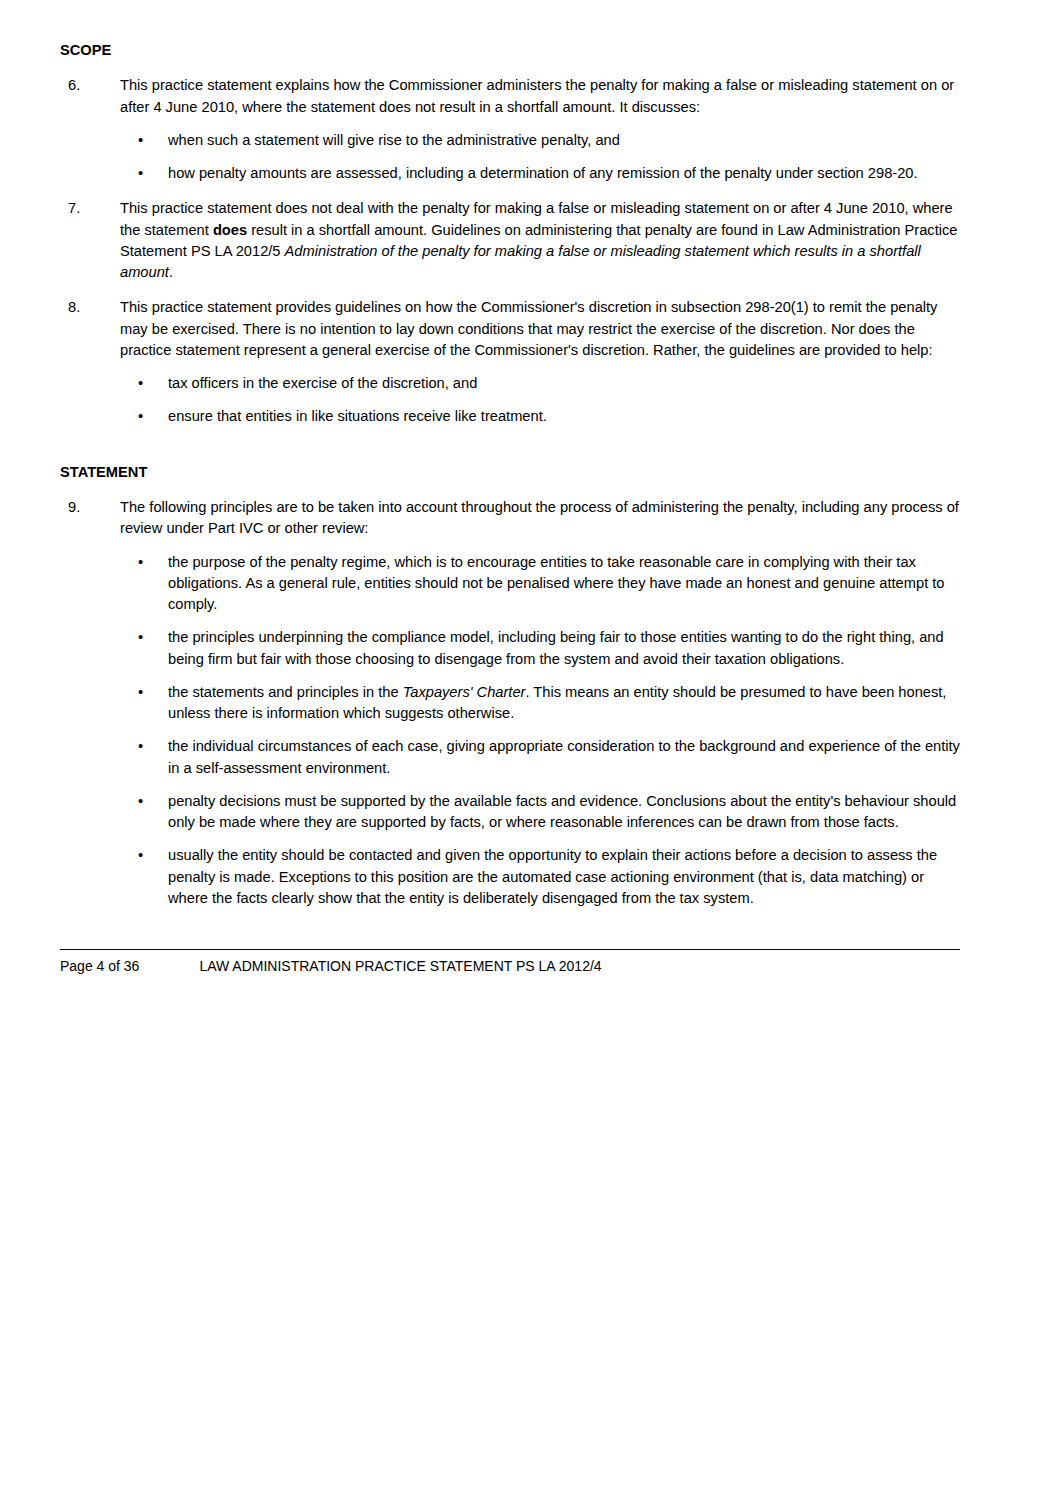Scope
6.
This practice statement explains how the Commissioner administers the penalty for making a false or misleading statement on or after 4 June 2010, where the statement does not result in a shortfall amount. It discusses:
when such a statement will give rise to the administrative penalty, and
how penalty amounts are assessed, including a determination of any remission of the penalty under section 298-20.
7.
This practice statement does not deal with the penalty for making a false or misleading statement on or after 4 June 2010, where the statement does result in a shortfall amount. Guidelines on administering that penalty are found in Law Administration Practice Statement PS LA 2012/5 Administration of the penalty for making a false or misleading statement which results in a shortfall amount.
8.
This practice statement provides guidelines on how the Commissioner's discretion in subsection 298-20(1) to remit the penalty may be exercised. There is no intention to lay down conditions that may restrict the exercise of the discretion. Nor does the practice statement represent a general exercise of the Commissioner's discretion. Rather, the guidelines are provided to help:
tax officers in the exercise of the discretion, and
ensure that entities in like situations receive like treatment.
Statement
9.
The following principles are to be taken into account throughout the process of administering the penalty, including any process of review under Part IVC or other review:
the purpose of the penalty regime, which is to encourage entities to take reasonable care in complying with their tax obligations. As a general rule, entities should not be penalised where they have made an honest and genuine attempt to comply.
the principles underpinning the compliance model, including being fair to those entities wanting to do the right thing, and being firm but fair with those choosing to disengage from the system and avoid their taxation obligations.
the statements and principles in the Taxpayers' Charter. This means an entity should be presumed to have been honest, unless there is information which suggests otherwise.
the individual circumstances of each case, giving appropriate consideration to the background and experience of the entity in a self-assessment environment.
penalty decisions must be supported by the available facts and evidence. Conclusions about the entity's behaviour should only be made where they are supported by facts, or where reasonable inferences can be drawn from those facts.
usually the entity should be contacted and given the opportunity to explain their actions before a decision to assess the penalty is made. Exceptions to this position are the automated case actioning environment (that is, data matching) or where the facts clearly show that the entity is deliberately disengaged from the tax system.
Page 4 of 36
LAW ADMINISTRATION PRACTICE STATEMENT PS LA 2012/4